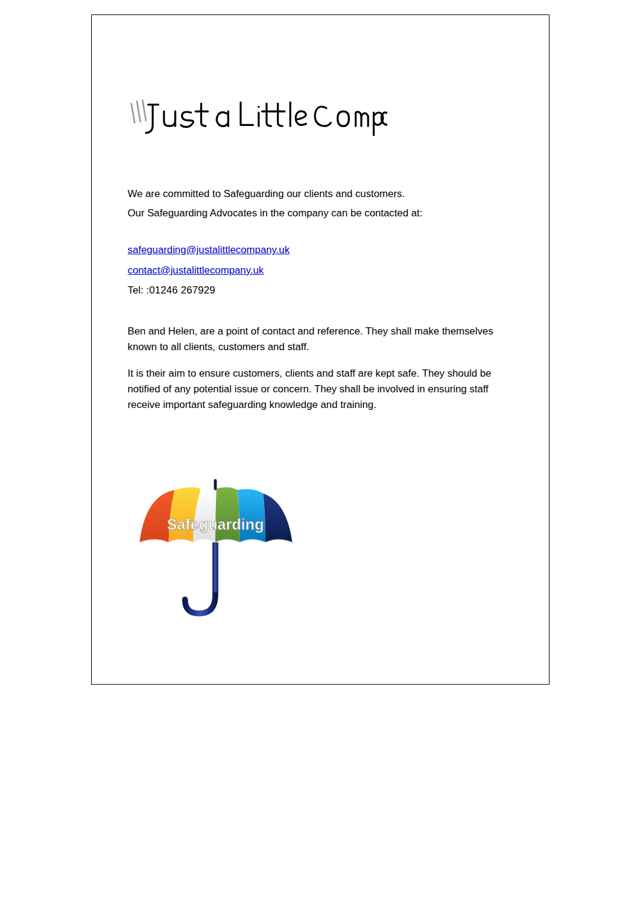We are committed to Safeguarding our clients and customers.
Our Safeguarding Advocates in the company can be contacted at:
safeguarding@justalittlecompany.uk
contact@justalittlecompany.uk
Tel: :01246 267929
Ben and Helen, are a point of contact and reference. They shall make themselves known to all clients, customers and staff.
It is their aim to ensure customers, clients and staff are kept safe. They should be notified of any potential issue or concern. They shall be involved in ensuring staff receive important safeguarding knowledge and training.
Safeguarding